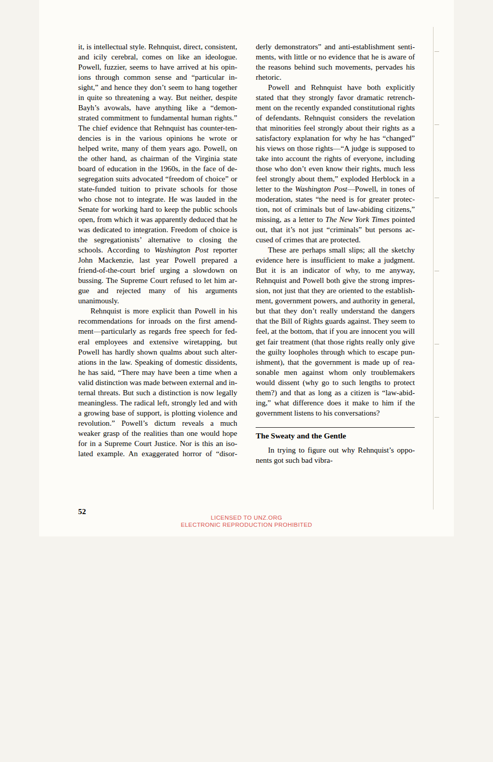it, is intellectual style. Rehnquist, direct, consistent, and icily cerebral, comes on like an ideologue. Powell, fuzzier, seems to have arrived at his opinions through common sense and “particular insight,” and hence they don’t seem to hang together in quite so threatening a way. But neither, despite Bayh’s avowals, have anything like a “demonstrated commitment to fundamental human rights.” The chief evidence that Rehnquist has counter-tendencies is in the various opinions he wrote or helped write, many of them years ago. Powell, on the other hand, as chairman of the Virginia state board of education in the 1960s, in the face of desegregation suits advocated “freedom of choice” or state-funded tuition to private schools for those who chose not to integrate. He was lauded in the Senate for working hard to keep the public schools open, from which it was apparently deduced that he was dedicated to integration. Freedom of choice is the segregationists’ alternative to closing the schools. According to Washington Post reporter John Mackenzie, last year Powell prepared a friend-of-the-court brief urging a slowdown on bussing. The Supreme Court refused to let him argue and rejected many of his arguments unanimously.
Rehnquist is more explicit than Powell in his recommendations for inroads on the first amendment—particularly as regards free speech for federal employees and extensive wiretapping, but Powell has hardly shown qualms about such alterations in the law. Speaking of domestic dissidents, he has said, “There may have been a time when a valid distinction was made between external and internal threats. But such a distinction is now legally meaningless. The radical left, strongly led and with a growing base of support, is plotting violence and revolution.” Powell’s dictum reveals a much weaker grasp of the realities than one would hope for in a Supreme Court Justice. Nor is this an isolated example. An exaggerated horror of “disorderly demonstrators” and anti-establishment sentiments, with little or no evidence that he is aware of the reasons behind such movements, pervades his rhetoric.
Powell and Rehnquist have both explicitly stated that they strongly favor dramatic retrenchment on the recently expanded constitutional rights of defendants. Rehnquist considers the revelation that minorities feel strongly about their rights as a satisfactory explanation for why he has “changed” his views on those rights—“A judge is supposed to take into account the rights of everyone, including those who don’t even know their rights, much less feel strongly about them,” exploded Herblock in a letter to the Washington Post—Powell, in tones of moderation, states “the need is for greater protection, not of criminals but of law-abiding citizens,” missing, as a letter to The New York Times pointed out, that it’s not just “criminals” but persons accused of crimes that are protected.
These are perhaps small slips; all the sketchy evidence here is insufficient to make a judgment. But it is an indicator of why, to me anyway, Rehnquist and Powell both give the strong impression, not just that they are oriented to the establishment, government powers, and authority in general, but that they don’t really understand the dangers that the Bill of Rights guards against. They seem to feel, at the bottom, that if you are innocent you will get fair treatment (that those rights really only give the guilty loopholes through which to escape punishment), that the government is made up of reasonable men against whom only troublemakers would dissent (why go to such lengths to protect them?) and that as long as a citizen is “law-abiding,” what difference does it make to him if the government listens to his conversations?
The Sweaty and the Gentle
In trying to figure out why Rehnquist’s opponents got such bad vibra-
52
LICENSED TO UNZ.ORG
ELECTRONIC REPRODUCTION PROHIBITED